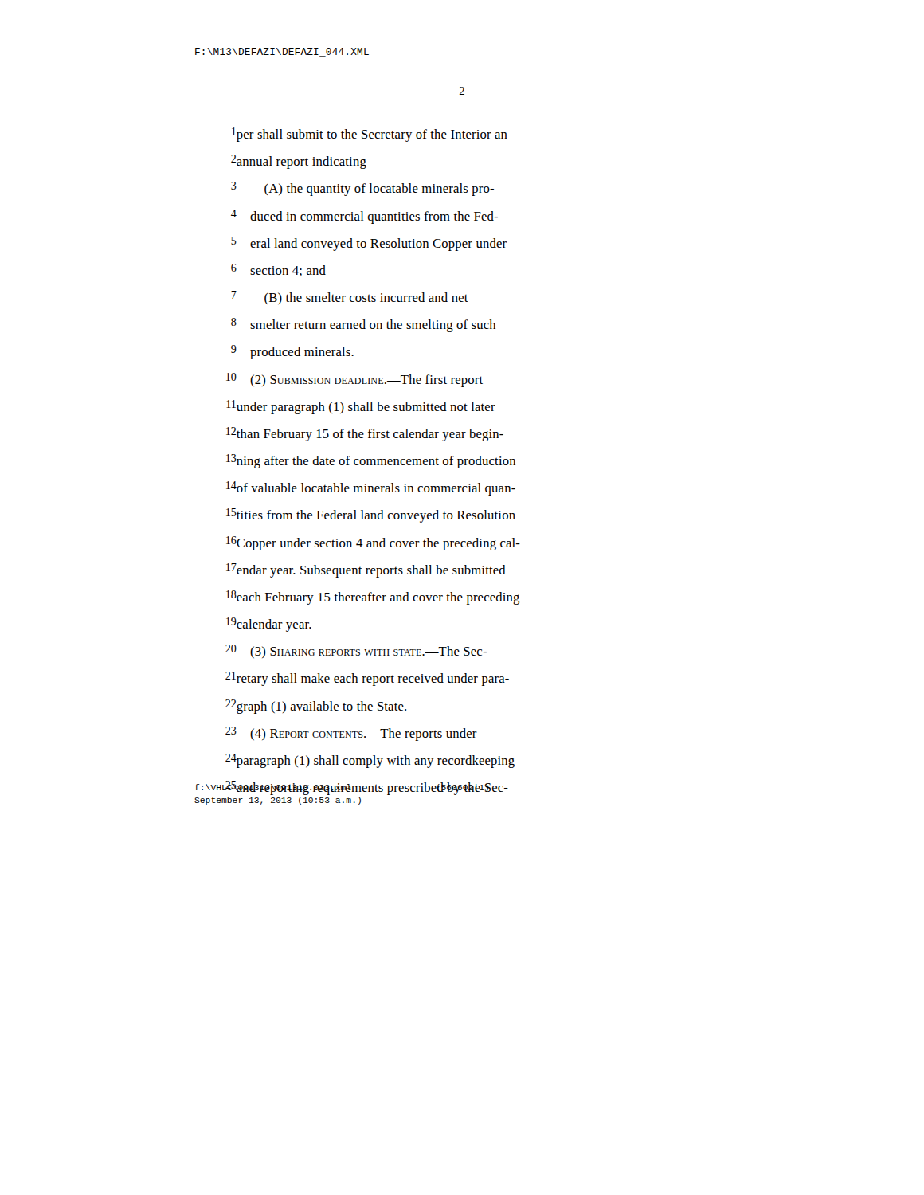F:\M13\DEFAZI\DEFAZI_044.XML
2
| 1 | per shall submit to the Secretary of the Interior an |
| 2 | annual report indicating— |
| 3 | (A) the quantity of locatable minerals pro- |
| 4 | duced in commercial quantities from the Fed- |
| 5 | eral land conveyed to Resolution Copper under |
| 6 | section 4; and |
| 7 | (B) the smelter costs incurred and net |
| 8 | smelter return earned on the smelting of such |
| 9 | produced minerals. |
| 10 | (2) Submission deadline. —The first report |
| 11 | under paragraph (1) shall be submitted not later |
| 12 | than February 15 of the first calendar year begin- |
| 13 | ning after the date of commencement of production |
| 14 | of valuable locatable minerals in commercial quan- |
| 15 | tities from the Federal land conveyed to Resolution |
| 16 | Copper under section 4 and cover the preceding cal- |
| 17 | endar year. Subsequent reports shall be submitted |
| 18 | each February 15 thereafter and cover the preceding |
| 19 | calendar year. |
| 20 | (3) Sharing reports with state. —The Sec- |
| 21 | retary shall make each report received under para- |
| 22 | graph (1) available to the State. |
| 23 | (4) Report contents. —The reports under |
| 24 | paragraph (1) shall comply with any recordkeeping |
| 25 | and reporting requirements prescribed by the Sec- |
f:\VHLC\091313\091313.023.xml(560602|1)
September 13, 2013 (10:53 a.m.)